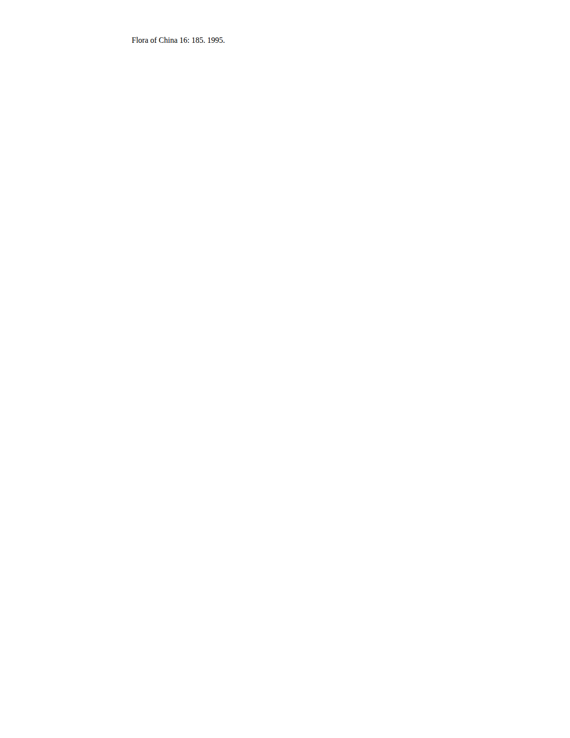Flora of China 16: 185. 1995.